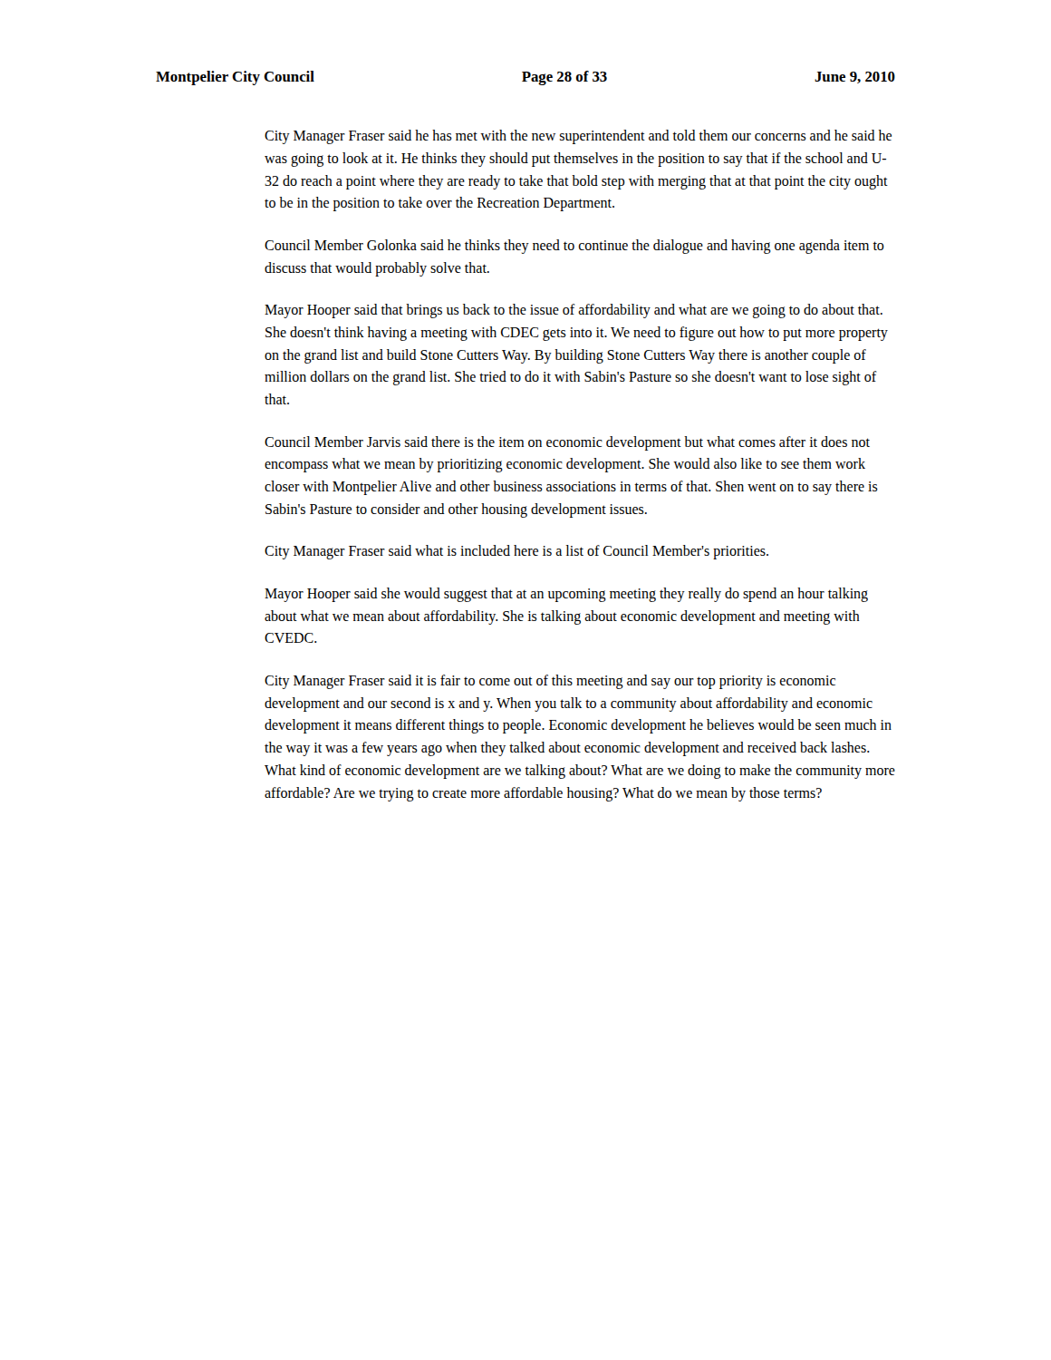Montpelier City Council Page 28 of 33 June 9, 2010
City Manager Fraser said he has met with the new superintendent and told them our concerns and he said he was going to look at it. He thinks they should put themselves in the position to say that if the school and U-32 do reach a point where they are ready to take that bold step with merging that at that point the city ought to be in the position to take over the Recreation Department.
Council Member Golonka said he thinks they need to continue the dialogue and having one agenda item to discuss that would probably solve that.
Mayor Hooper said that brings us back to the issue of affordability and what are we going to do about that. She doesn't think having a meeting with CDEC gets into it. We need to figure out how to put more property on the grand list and build Stone Cutters Way. By building Stone Cutters Way there is another couple of million dollars on the grand list. She tried to do it with Sabin's Pasture so she doesn't want to lose sight of that.
Council Member Jarvis said there is the item on economic development but what comes after it does not encompass what we mean by prioritizing economic development. She would also like to see them work closer with Montpelier Alive and other business associations in terms of that. Shen went on to say there is Sabin's Pasture to consider and other housing development issues.
City Manager Fraser said what is included here is a list of Council Member's priorities.
Mayor Hooper said she would suggest that at an upcoming meeting they really do spend an hour talking about what we mean about affordability. She is talking about economic development and meeting with CVEDC.
City Manager Fraser said it is fair to come out of this meeting and say our top priority is economic development and our second is x and y. When you talk to a community about affordability and economic development it means different things to people. Economic development he believes would be seen much in the way it was a few years ago when they talked about economic development and received back lashes. What kind of economic development are we talking about? What are we doing to make the community more affordable? Are we trying to create more affordable housing? What do we mean by those terms?